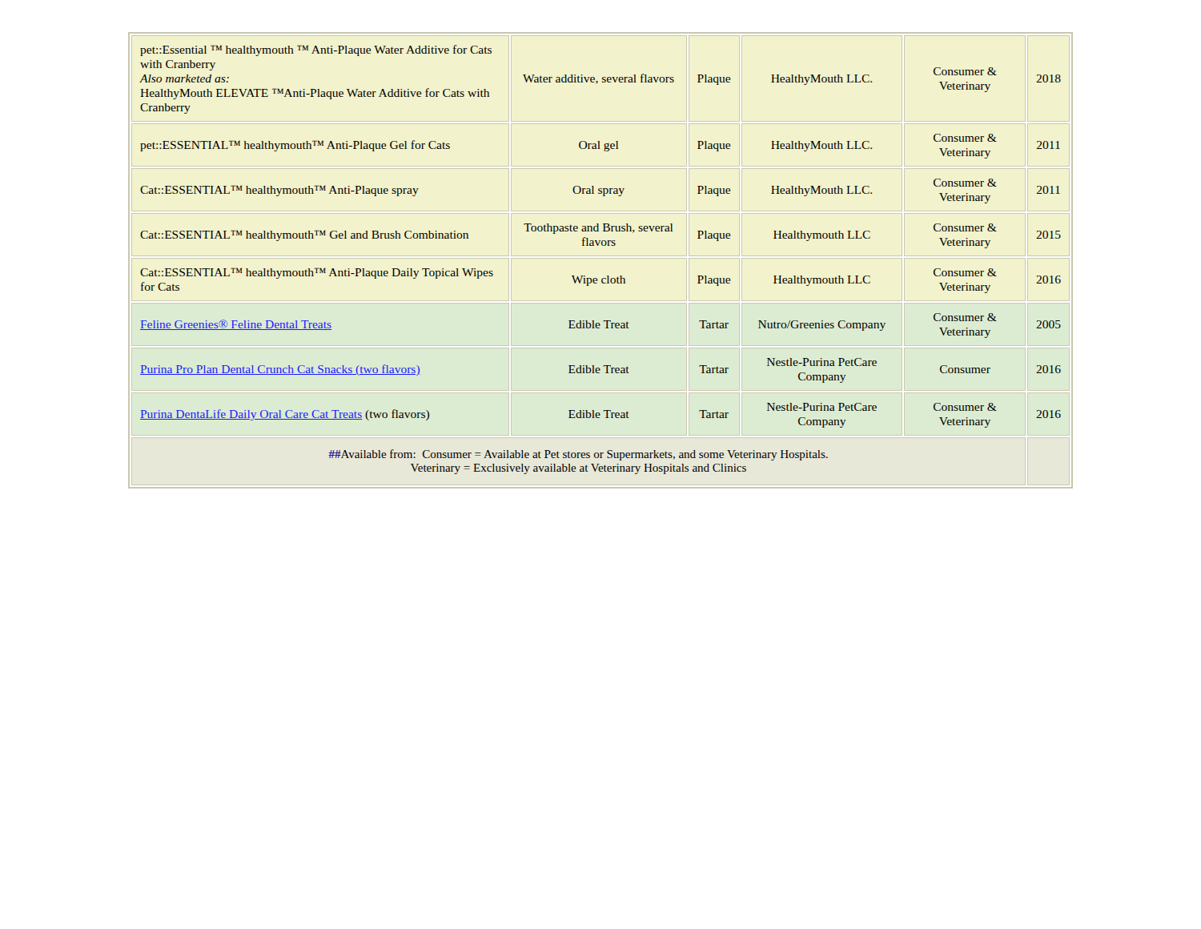| pet::Essential ™ healthymouth ™ Anti-Plaque Water Additive for Cats with Cranberry Also marketed as: HealthyMouth ELEVATE ™Anti-Plaque Water Additive for Cats with Cranberry | Water additive, several flavors | Plaque | HealthyMouth LLC. | Consumer & Veterinary | 2018 |
| pet::ESSENTIAL™ healthymouth™ Anti-Plaque Gel for Cats | Oral gel | Plaque | HealthyMouth LLC. | Consumer & Veterinary | 2011 |
| Cat::ESSENTIAL™ healthymouth™ Anti-Plaque spray | Oral spray | Plaque | HealthyMouth LLC. | Consumer & Veterinary | 2011 |
| Cat::ESSENTIAL™ healthymouth™ Gel and Brush Combination | Toothpaste and Brush, several flavors | Plaque | Healthymouth LLC | Consumer & Veterinary | 2015 |
| Cat::ESSENTIAL™ healthymouth™ Anti-Plaque Daily Topical Wipes for Cats | Wipe cloth | Plaque | Healthymouth LLC | Consumer & Veterinary | 2016 |
| Feline Greenies® Feline Dental Treats | Edible Treat | Tartar | Nutro/Greenies Company | Consumer & Veterinary | 2005 |
| Purina Pro Plan Dental Crunch Cat Snacks (two flavors) | Edible Treat | Tartar | Nestle-Purina PetCare Company | Consumer | 2016 |
| Purina DentaLife Daily Oral Care Cat Treats (two flavors) | Edible Treat | Tartar | Nestle-Purina PetCare Company | Consumer & Veterinary | 2016 |
| ## Available from: Consumer = Available at Pet stores or Supermarkets, and some Veterinary Hospitals. Veterinary = Exclusively available at Veterinary Hospitals and Clinics | |